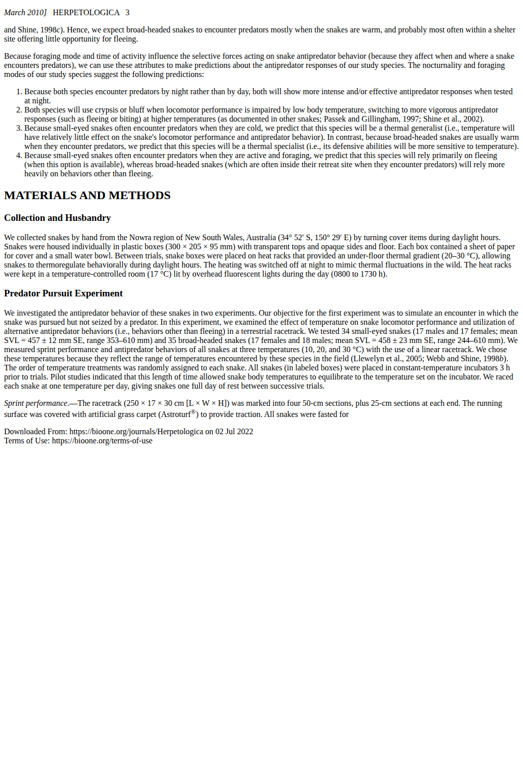March 2010] HERPETOLOGICA 3
and Shine, 1998c). Hence, we expect broad-headed snakes to encounter predators mostly when the snakes are warm, and probably most often within a shelter site offering little opportunity for fleeing.
Because foraging mode and time of activity influence the selective forces acting on snake antipredator behavior (because they affect when and where a snake encounters predators), we can use these attributes to make predictions about the antipredator responses of our study species. The nocturnality and foraging modes of our study species suggest the following predictions:
Because both species encounter predators by night rather than by day, both will show more intense and/or effective antipredator responses when tested at night.
Both species will use crypsis or bluff when locomotor performance is impaired by low body temperature, switching to more vigorous antipredator responses (such as fleeing or biting) at higher temperatures (as documented in other snakes; Passek and Gillingham, 1997; Shine et al., 2002).
Because small-eyed snakes often encounter predators when they are cold, we predict that this species will be a thermal generalist (i.e., temperature will have relatively little effect on the snake's locomotor performance and antipredator behavior). In contrast, because broad-headed snakes are usually warm when they encounter predators, we predict that this species will be a thermal specialist (i.e., its defensive abilities will be more sensitive to temperature).
Because small-eyed snakes often encounter predators when they are active and foraging, we predict that this species will rely primarily on fleeing (when this option is available), whereas broad-headed snakes (which are often inside their retreat site when they encounter predators) will rely more heavily on behaviors other than fleeing.
MATERIALS AND METHODS
Collection and Husbandry
We collected snakes by hand from the Nowra region of New South Wales, Australia (34° 52′ S, 150° 29′ E) by turning cover items during daylight hours. Snakes were housed individually in plastic boxes (300 × 205 × 95 mm) with transparent tops and opaque sides and floor. Each box contained a sheet of paper for cover and a small water bowl. Between trials, snake boxes were placed on heat racks that provided an under-floor thermal gradient (20–30 °C), allowing snakes to thermoregulate behaviorally during daylight hours. The heating was switched off at night to mimic thermal fluctuations in the wild. The heat racks were kept in a temperature-controlled room (17 °C) lit by overhead fluorescent lights during the day (0800 to 1730 h).
Predator Pursuit Experiment
We investigated the antipredator behavior of these snakes in two experiments. Our objective for the first experiment was to simulate an encounter in which the snake was pursued but not seized by a predator. In this experiment, we examined the effect of temperature on snake locomotor performance and utilization of alternative antipredator behaviors (i.e., behaviors other than fleeing) in a terrestrial racetrack. We tested 34 small-eyed snakes (17 males and 17 females; mean SVL = 457 ± 12 mm SE, range 353–610 mm) and 35 broad-headed snakes (17 females and 18 males; mean SVL = 458 ± 23 mm SE, range 244–610 mm). We measured sprint performance and antipredator behaviors of all snakes at three temperatures (10, 20, and 30 °C) with the use of a linear racetrack. We chose these temperatures because they reflect the range of temperatures encountered by these species in the field (Llewelyn et al., 2005; Webb and Shine, 1998b). The order of temperature treatments was randomly assigned to each snake. All snakes (in labeled boxes) were placed in constant-temperature incubators 3 h prior to trials. Pilot studies indicated that this length of time allowed snake body temperatures to equilibrate to the temperature set on the incubator. We raced each snake at one temperature per day, giving snakes one full day of rest between successive trials.
Sprint performance.—The racetrack (250 × 17 × 30 cm [L × W × H]) was marked into four 50-cm sections, plus 25-cm sections at each end. The running surface was covered with artificial grass carpet (Astroturf®) to provide traction. All snakes were fasted for
Downloaded From: https://bioone.org/journals/Herpetologica on 02 Jul 2022
Terms of Use: https://bioone.org/terms-of-use